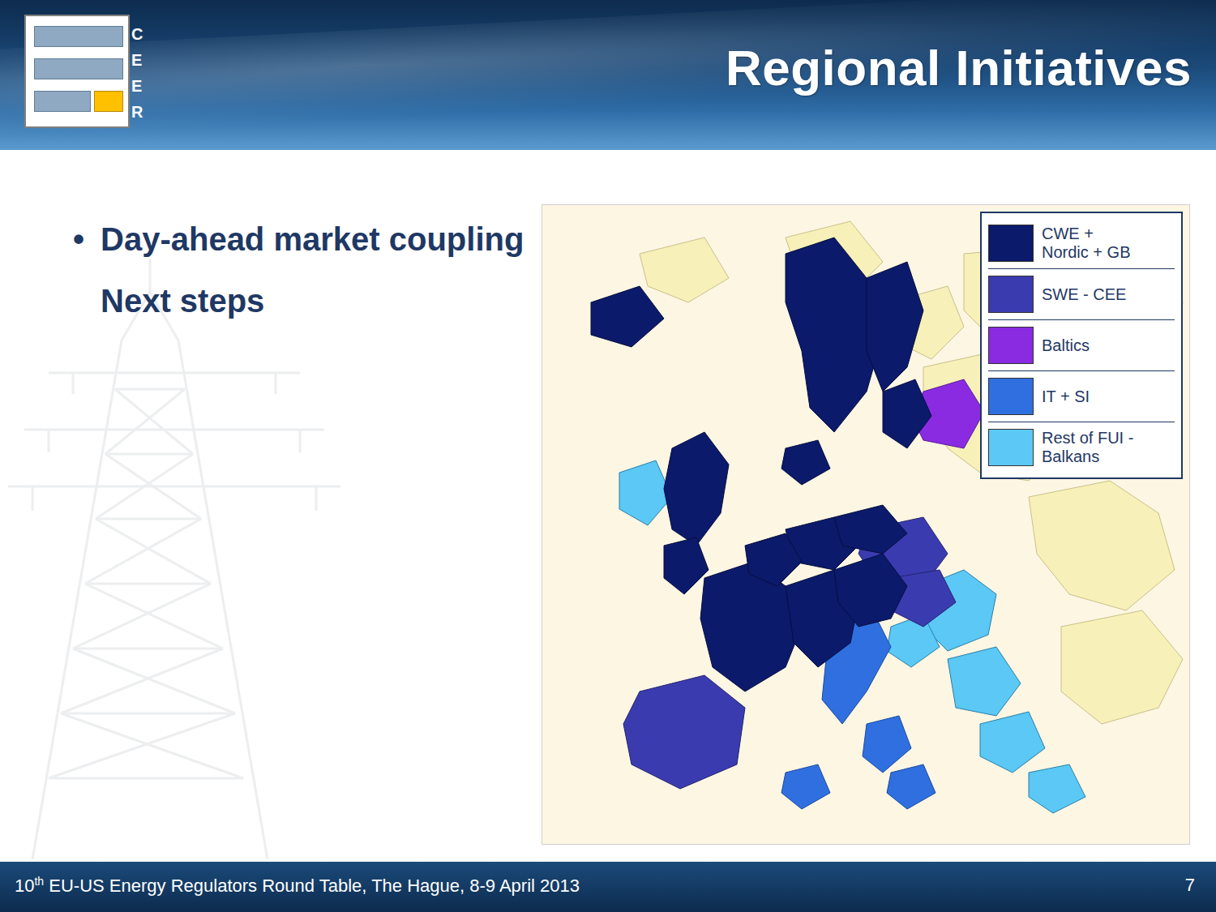Regional Initiatives
C
E
E
R
• Day-ahead market coupling
Next steps
CWE +
Nordic + GB
SWE - CEE
Baltics
IT + SI
Rest of FUI -
Balkans
10th EU-US Energy Regulators Round Table, The Hague, 8-9 April 2013
7